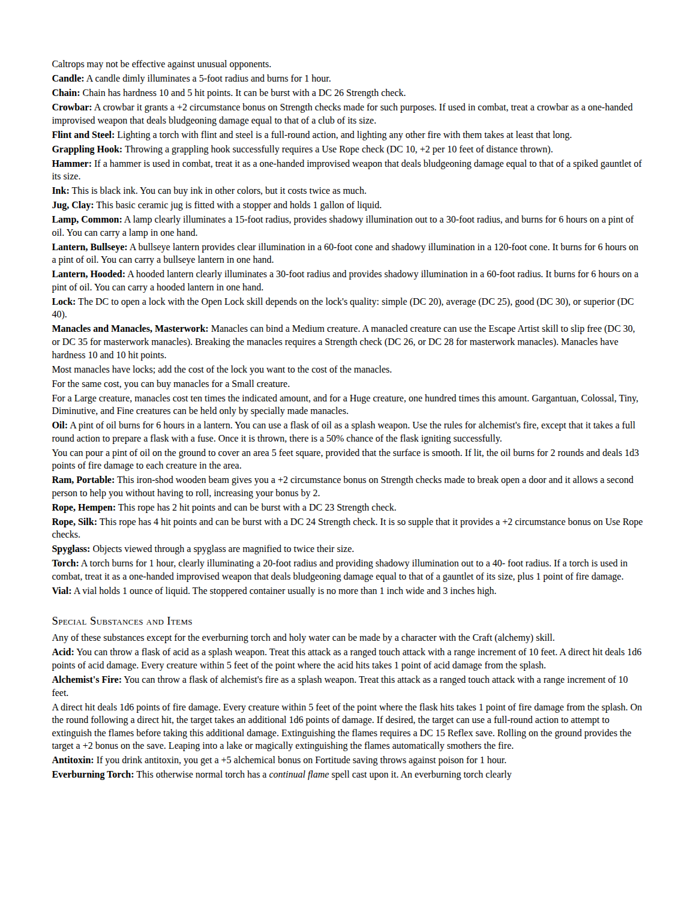Caltrops may not be effective against unusual opponents.
Candle: A candle dimly illuminates a 5-foot radius and burns for 1 hour.
Chain: Chain has hardness 10 and 5 hit points. It can be burst with a DC 26 Strength check.
Crowbar: A crowbar it grants a +2 circumstance bonus on Strength checks made for such purposes. If used in combat, treat a crowbar as a one-handed improvised weapon that deals bludgeoning damage equal to that of a club of its size.
Flint and Steel: Lighting a torch with flint and steel is a full-round action, and lighting any other fire with them takes at least that long.
Grappling Hook: Throwing a grappling hook successfully requires a Use Rope check (DC 10, +2 per 10 feet of distance thrown).
Hammer: If a hammer is used in combat, treat it as a one-handed improvised weapon that deals bludgeoning damage equal to that of a spiked gauntlet of its size.
Ink: This is black ink. You can buy ink in other colors, but it costs twice as much.
Jug, Clay: This basic ceramic jug is fitted with a stopper and holds 1 gallon of liquid.
Lamp, Common: A lamp clearly illuminates a 15-foot radius, provides shadowy illumination out to a 30-foot radius, and burns for 6 hours on a pint of oil. You can carry a lamp in one hand.
Lantern, Bullseye: A bullseye lantern provides clear illumination in a 60-foot cone and shadowy illumination in a 120-foot cone. It burns for 6 hours on a pint of oil. You can carry a bullseye lantern in one hand.
Lantern, Hooded: A hooded lantern clearly illuminates a 30-foot radius and provides shadowy illumination in a 60-foot radius. It burns for 6 hours on a pint of oil. You can carry a hooded lantern in one hand.
Lock: The DC to open a lock with the Open Lock skill depends on the lock's quality: simple (DC 20), average (DC 25), good (DC 30), or superior (DC 40).
Manacles and Manacles, Masterwork: Manacles can bind a Medium creature. A manacled creature can use the Escape Artist skill to slip free (DC 30, or DC 35 for masterwork manacles). Breaking the manacles requires a Strength check (DC 26, or DC 28 for masterwork manacles). Manacles have hardness 10 and 10 hit points.
Most manacles have locks; add the cost of the lock you want to the cost of the manacles.
For the same cost, you can buy manacles for a Small creature.
For a Large creature, manacles cost ten times the indicated amount, and for a Huge creature, one hundred times this amount. Gargantuan, Colossal, Tiny, Diminutive, and Fine creatures can be held only by specially made manacles.
Oil: A pint of oil burns for 6 hours in a lantern. You can use a flask of oil as a splash weapon. Use the rules for alchemist's fire, except that it takes a full round action to prepare a flask with a fuse. Once it is thrown, there is a 50% chance of the flask igniting successfully.
You can pour a pint of oil on the ground to cover an area 5 feet square, provided that the surface is smooth. If lit, the oil burns for 2 rounds and deals 1d3 points of fire damage to each creature in the area.
Ram, Portable: This iron-shod wooden beam gives you a +2 circumstance bonus on Strength checks made to break open a door and it allows a second person to help you without having to roll, increasing your bonus by 2.
Rope, Hempen: This rope has 2 hit points and can be burst with a DC 23 Strength check.
Rope, Silk: This rope has 4 hit points and can be burst with a DC 24 Strength check. It is so supple that it provides a +2 circumstance bonus on Use Rope checks.
Spyglass: Objects viewed through a spyglass are magnified to twice their size.
Torch: A torch burns for 1 hour, clearly illuminating a 20-foot radius and providing shadowy illumination out to a 40- foot radius. If a torch is used in combat, treat it as a one-handed improvised weapon that deals bludgeoning damage equal to that of a gauntlet of its size, plus 1 point of fire damage.
Vial: A vial holds 1 ounce of liquid. The stoppered container usually is no more than 1 inch wide and 3 inches high.
Special Substances and Items
Any of these substances except for the everburning torch and holy water can be made by a character with the Craft (alchemy) skill.
Acid: You can throw a flask of acid as a splash weapon. Treat this attack as a ranged touch attack with a range increment of 10 feet. A direct hit deals 1d6 points of acid damage. Every creature within 5 feet of the point where the acid hits takes 1 point of acid damage from the splash.
Alchemist's Fire: You can throw a flask of alchemist's fire as a splash weapon. Treat this attack as a ranged touch attack with a range increment of 10 feet.
A direct hit deals 1d6 points of fire damage. Every creature within 5 feet of the point where the flask hits takes 1 point of fire damage from the splash. On the round following a direct hit, the target takes an additional 1d6 points of damage. If desired, the target can use a full-round action to attempt to extinguish the flames before taking this additional damage. Extinguishing the flames requires a DC 15 Reflex save. Rolling on the ground provides the target a +2 bonus on the save. Leaping into a lake or magically extinguishing the flames automatically smothers the fire.
Antitoxin: If you drink antitoxin, you get a +5 alchemical bonus on Fortitude saving throws against poison for 1 hour.
Everburning Torch: This otherwise normal torch has a continual flame spell cast upon it. An everburning torch clearly